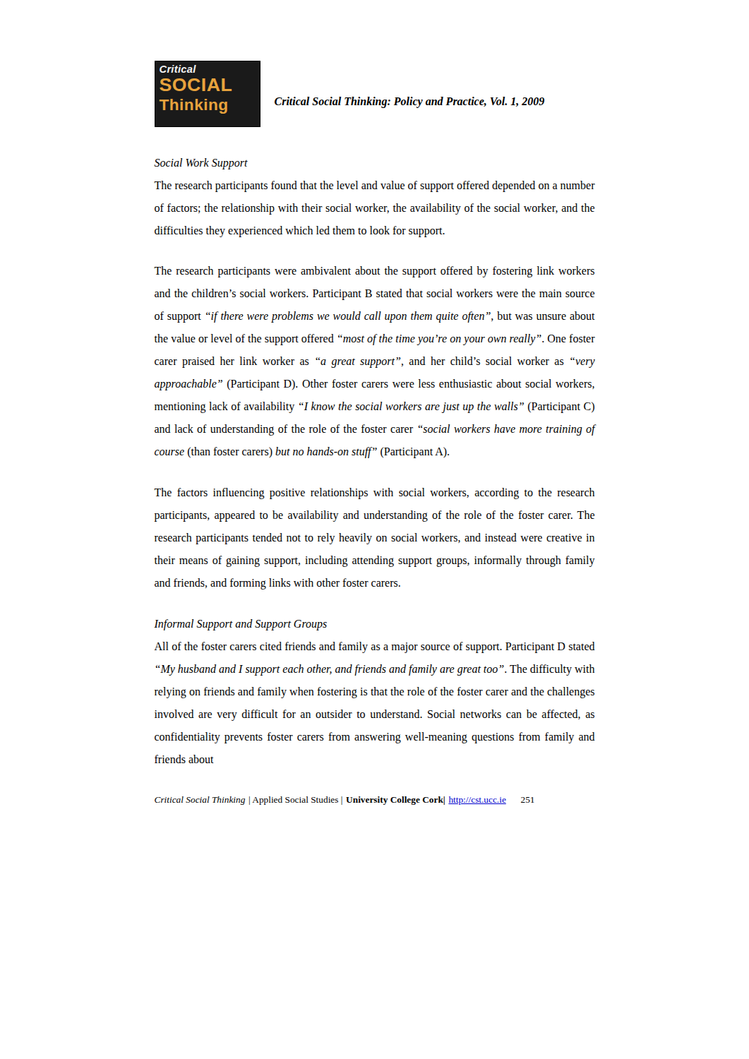Critical Social Thinking
Critical Social Thinking: Policy and Practice, Vol. 1, 2009
Social Work Support
The research participants found that the level and value of support offered depended on a number of factors; the relationship with their social worker, the availability of the social worker, and the difficulties they experienced which led them to look for support.
The research participants were ambivalent about the support offered by fostering link workers and the children’s social workers. Participant B stated that social workers were the main source of support “if there were problems we would call upon them quite often”, but was unsure about the value or level of the support offered “most of the time you’re on your own really”. One foster carer praised her link worker as “a great support”, and her child’s social worker as “very approachable” (Participant D). Other foster carers were less enthusiastic about social workers, mentioning lack of availability “I know the social workers are just up the walls” (Participant C) and lack of understanding of the role of the foster carer “social workers have more training of course (than foster carers) but no hands-on stuff” (Participant A).
The factors influencing positive relationships with social workers, according to the research participants, appeared to be availability and understanding of the role of the foster carer. The research participants tended not to rely heavily on social workers, and instead were creative in their means of gaining support, including attending support groups, informally through family and friends, and forming links with other foster carers.
Informal Support and Support Groups
All of the foster carers cited friends and family as a major source of support. Participant D stated “My husband and I support each other, and friends and family are great too”. The difficulty with relying on friends and family when fostering is that the role of the foster carer and the challenges involved are very difficult for an outsider to understand. Social networks can be affected, as confidentiality prevents foster carers from answering well-meaning questions from family and friends about
Critical Social Thinking | Applied Social Studies | University College Cork| http://cst.ucc.ie 251